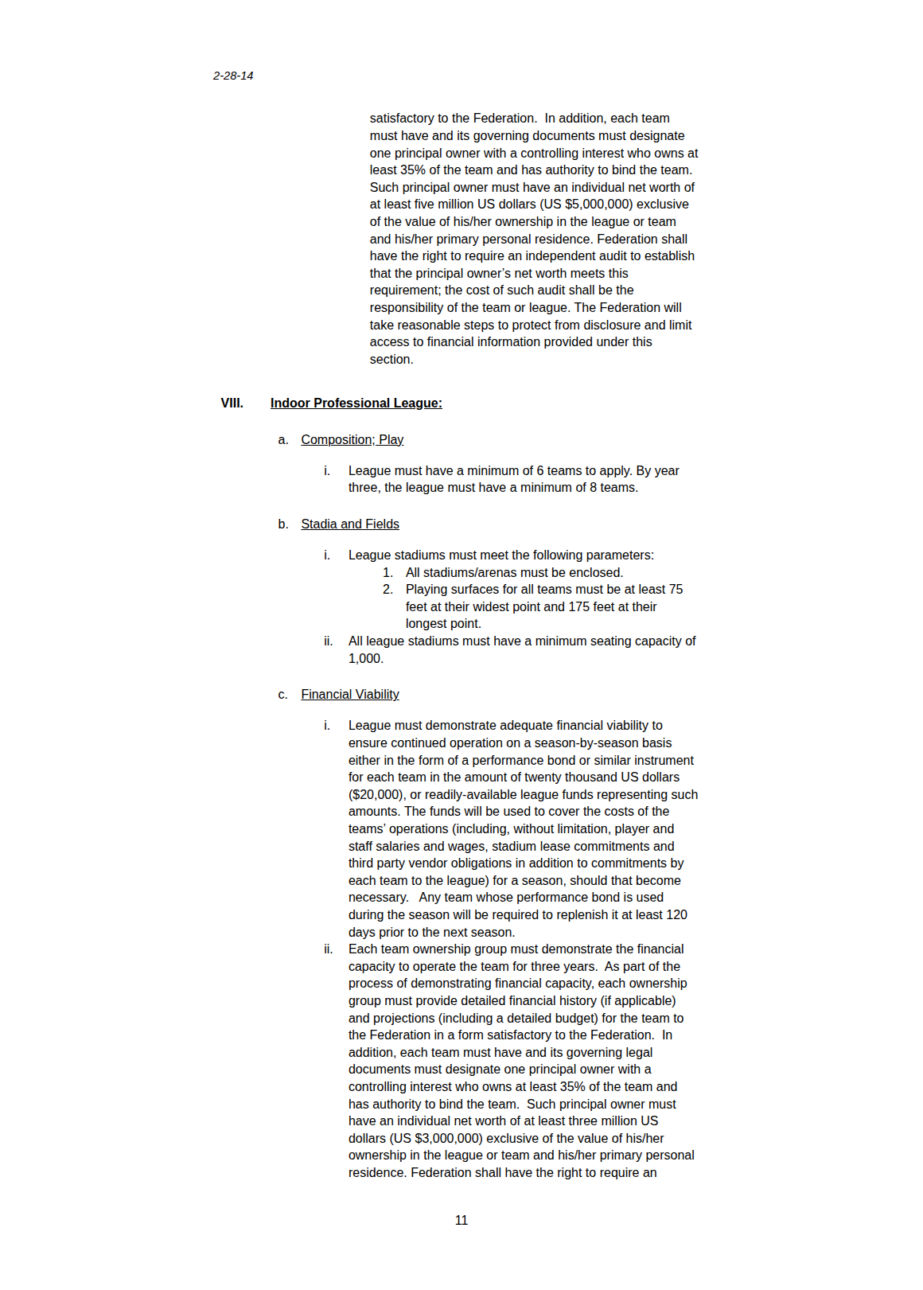2-28-14
satisfactory to the Federation. In addition, each team must have and its governing documents must designate one principal owner with a controlling interest who owns at least 35% of the team and has authority to bind the team. Such principal owner must have an individual net worth of at least five million US dollars (US $5,000,000) exclusive of the value of his/her ownership in the league or team and his/her primary personal residence. Federation shall have the right to require an independent audit to establish that the principal owner’s net worth meets this requirement; the cost of such audit shall be the responsibility of the team or league. The Federation will take reasonable steps to protect from disclosure and limit access to financial information provided under this section.
VIII. Indoor Professional League:
a. Composition; Play
i. League must have a minimum of 6 teams to apply. By year three, the league must have a minimum of 8 teams.
b. Stadia and Fields
i. League stadiums must meet the following parameters:
1. All stadiums/arenas must be enclosed.
2. Playing surfaces for all teams must be at least 75 feet at their widest point and 175 feet at their longest point.
ii. All league stadiums must have a minimum seating capacity of 1,000.
c. Financial Viability
i. League must demonstrate adequate financial viability to ensure continued operation on a season-by-season basis either in the form of a performance bond or similar instrument for each team in the amount of twenty thousand US dollars ($20,000), or readily-available league funds representing such amounts. The funds will be used to cover the costs of the teams’ operations (including, without limitation, player and staff salaries and wages, stadium lease commitments and third party vendor obligations in addition to commitments by each team to the league) for a season, should that become necessary. Any team whose performance bond is used during the season will be required to replenish it at least 120 days prior to the next season.
ii. Each team ownership group must demonstrate the financial capacity to operate the team for three years. As part of the process of demonstrating financial capacity, each ownership group must provide detailed financial history (if applicable) and projections (including a detailed budget) for the team to the Federation in a form satisfactory to the Federation. In addition, each team must have and its governing legal documents must designate one principal owner with a controlling interest who owns at least 35% of the team and has authority to bind the team. Such principal owner must have an individual net worth of at least three million US dollars (US $3,000,000) exclusive of the value of his/her ownership in the league or team and his/her primary personal residence. Federation shall have the right to require an
11